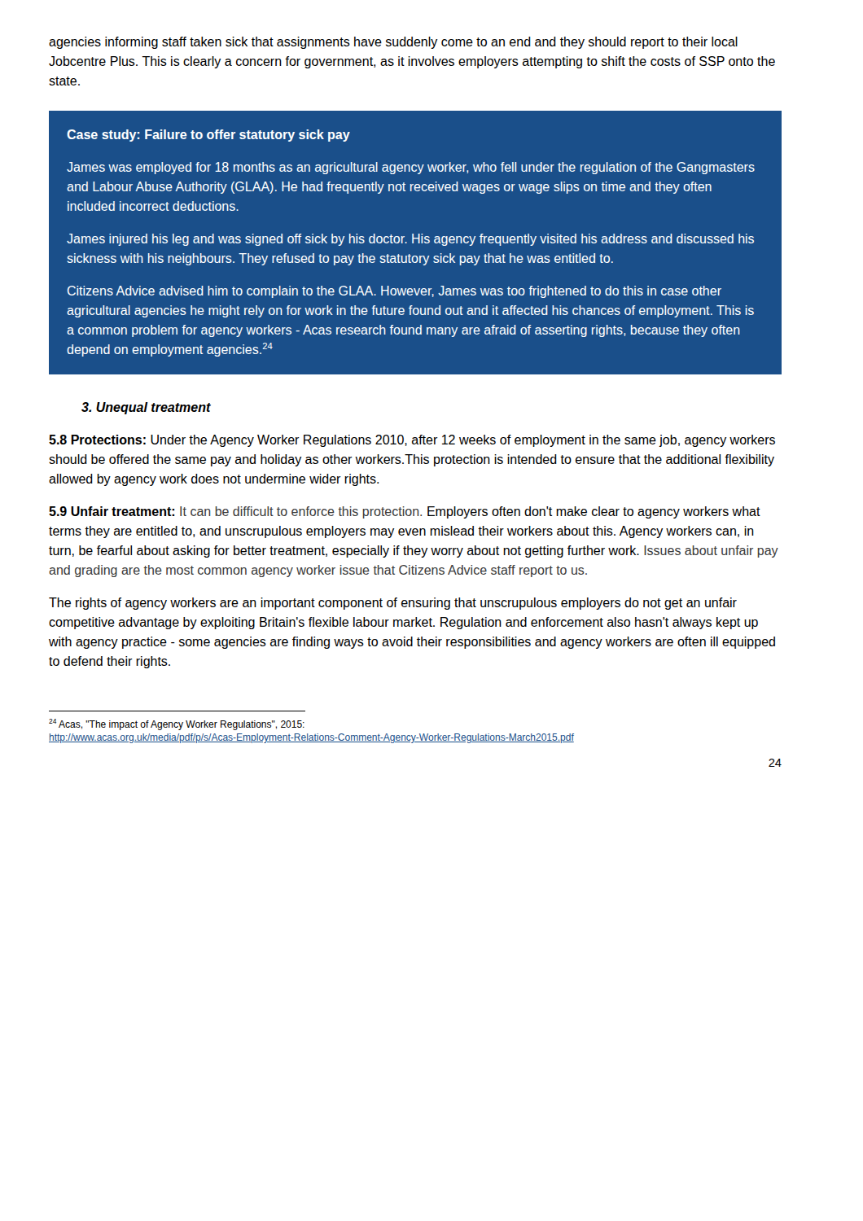agencies informing staff taken sick that assignments have suddenly come to an end and they should report to their local Jobcentre Plus. This is clearly a concern for government, as it involves employers attempting to shift the costs of SSP onto the state.
Case study: Failure to offer statutory sick pay
James was employed for 18 months as an agricultural agency worker, who fell under the regulation of the Gangmasters and Labour Abuse Authority (GLAA). He had frequently not received wages or wage slips on time and they often included incorrect deductions.
James injured his leg and was signed off sick by his doctor. His agency frequently visited his address and discussed his sickness with his neighbours. They refused to pay the statutory sick pay that he was entitled to.
Citizens Advice advised him to complain to the GLAA. However, James was too frightened to do this in case other agricultural agencies he might rely on for work in the future found out and it affected his chances of employment. This is a common problem for agency workers - Acas research found many are afraid of asserting rights, because they often depend on employment agencies.24
3. Unequal treatment
5.8 Protections: Under the Agency Worker Regulations 2010, after 12 weeks of employment in the same job, agency workers should be offered the same pay and holiday as other workers.This protection is intended to ensure that the additional flexibility allowed by agency work does not undermine wider rights.
5.9 Unfair treatment: It can be difficult to enforce this protection. Employers often don't make clear to agency workers what terms they are entitled to, and unscrupulous employers may even mislead their workers about this. Agency workers can, in turn, be fearful about asking for better treatment, especially if they worry about not getting further work. Issues about unfair pay and grading are the most common agency worker issue that Citizens Advice staff report to us.
The rights of agency workers are an important component of ensuring that unscrupulous employers do not get an unfair competitive advantage by exploiting Britain's flexible labour market. Regulation and enforcement also hasn't always kept up with agency practice - some agencies are finding ways to avoid their responsibilities and agency workers are often ill equipped to defend their rights.
24 Acas, "The impact of Agency Worker Regulations", 2015:
http://www.acas.org.uk/media/pdf/p/s/Acas-Employment-Relations-Comment-Agency-Worker-Regulations-March2015.pdf
24